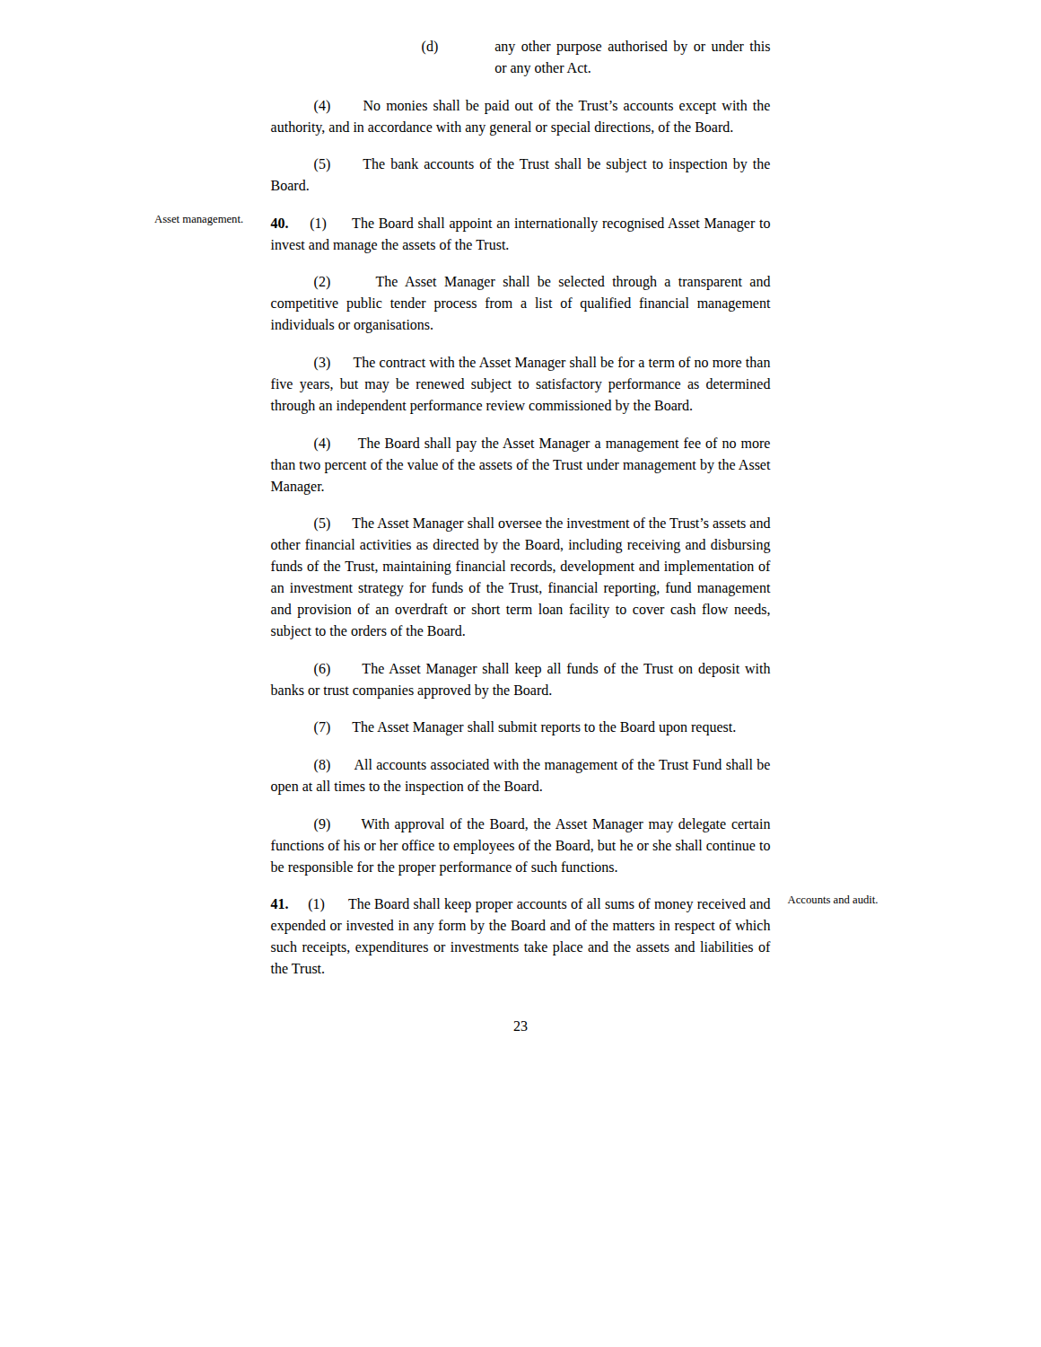(d) any other purpose authorised by or under this or any other Act.
(4) No monies shall be paid out of the Trust’s accounts except with the authority, and in accordance with any general or special directions, of the Board.
(5) The bank accounts of the Trust shall be subject to inspection by the Board.
Asset management. 40. (1) The Board shall appoint an internationally recognised Asset Manager to invest and manage the assets of the Trust.
(2) The Asset Manager shall be selected through a transparent and competitive public tender process from a list of qualified financial management individuals or organisations.
(3) The contract with the Asset Manager shall be for a term of no more than five years, but may be renewed subject to satisfactory performance as determined through an independent performance review commissioned by the Board.
(4) The Board shall pay the Asset Manager a management fee of no more than two percent of the value of the assets of the Trust under management by the Asset Manager.
(5) The Asset Manager shall oversee the investment of the Trust’s assets and other financial activities as directed by the Board, including receiving and disbursing funds of the Trust, maintaining financial records, development and implementation of an investment strategy for funds of the Trust, financial reporting, fund management and provision of an overdraft or short term loan facility to cover cash flow needs, subject to the orders of the Board.
(6) The Asset Manager shall keep all funds of the Trust on deposit with banks or trust companies approved by the Board.
(7) The Asset Manager shall submit reports to the Board upon request.
(8) All accounts associated with the management of the Trust Fund shall be open at all times to the inspection of the Board.
(9) With approval of the Board, the Asset Manager may delegate certain functions of his or her office to employees of the Board, but he or she shall continue to be responsible for the proper performance of such functions.
Accounts and audit. 41. (1) The Board shall keep proper accounts of all sums of money received and expended or invested in any form by the Board and of the matters in respect of which such receipts, expenditures or investments take place and the assets and liabilities of the Trust.
23